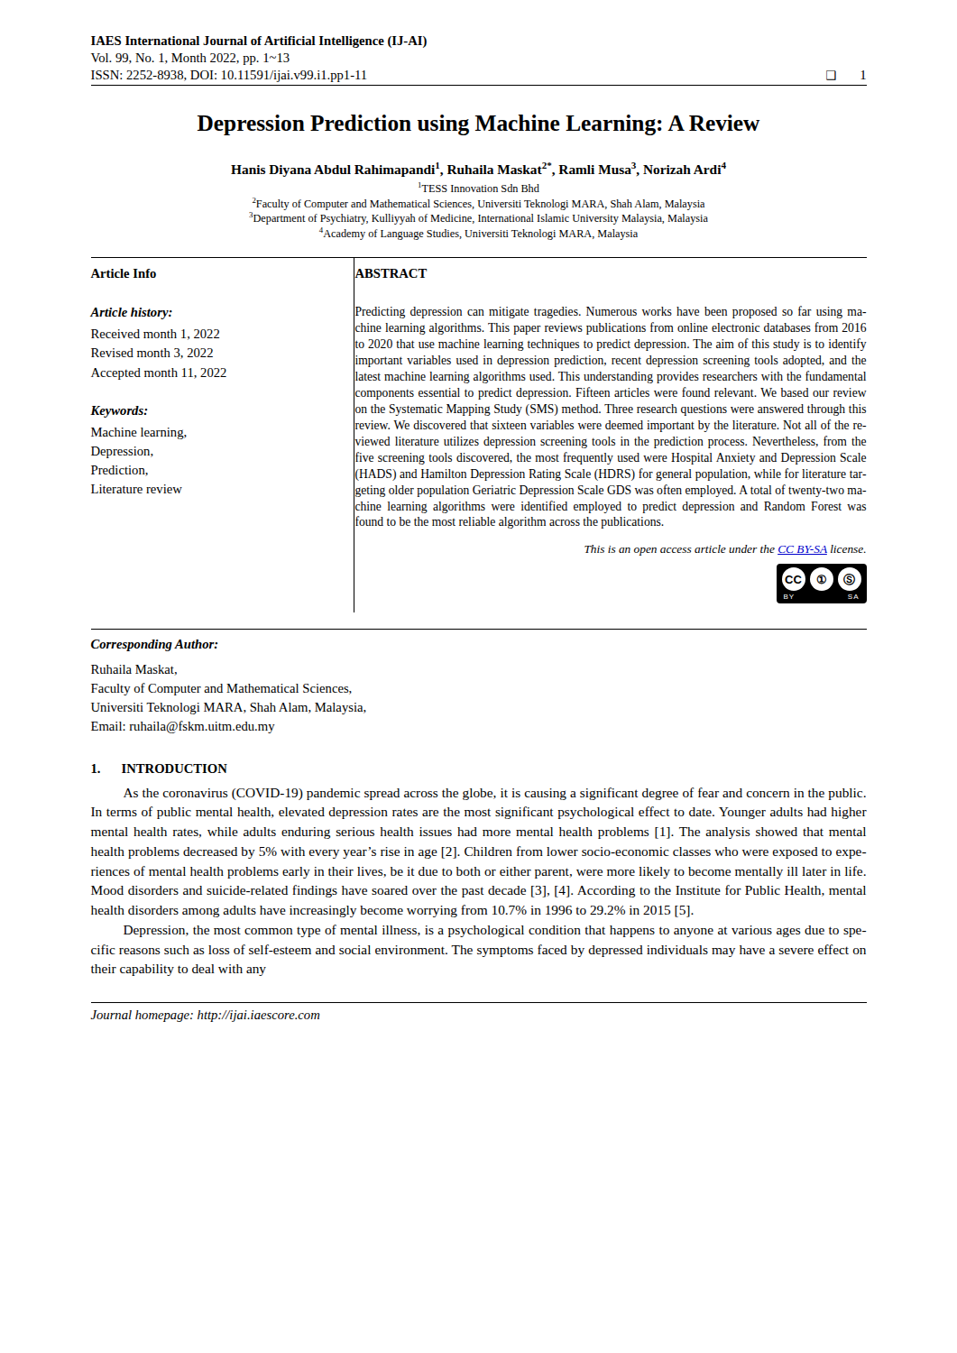IAES International Journal of Artificial Intelligence (IJ-AI) Vol. 99, No. 1, Month 2022, pp. 1~13
ISSN: 2252-8938, DOI: 10.11591/ijai.v99.i1.pp1-11 ❑1
Depression Prediction using Machine Learning: A Review
Hanis Diyana Abdul Rahimapandi1, Ruhaila Maskat2*, Ramli Musa3, Norizah Ardi4
1TESS Innovation Sdn Bhd
2Faculty of Computer and Mathematical Sciences, Universiti Teknologi MARA, Shah Alam, Malaysia
3Department of Psychiatry, Kulliyyah of Medicine, International Islamic University Malaysia, Malaysia
4Academy of Language Studies, Universiti Teknologi MARA, Malaysia
| Article Info | ABSTRACT |
| Article history: Received month 1, 2022 Revised month 3, 2022 Accepted month 11, 2022 Keywords: Machine learning, Depression, Prediction, Literature review | Predicting depression can mitigate tragedies. Numerous works have been proposed so far using machine learning algorithms. This paper reviews publications from online electronic databases from 2016 to 2020 that use machine learning techniques to predict depression. The aim of this study is to identify important variables used in depression prediction, recent depression screening tools adopted, and the latest machine learning algorithms used. This understanding provides researchers with the fundamental components essential to predict depression. Fifteen articles were found relevant. We based our review on the Systematic Mapping Study (SMS) method. Three research questions were answered through this review. We discovered that sixteen variables were deemed important by the literature. Not all of the reviewed literature utilizes depression screening tools in the prediction process. Nevertheless, from the five screening tools discovered, the most frequently used were Hospital Anxiety and Depression Scale (HADS) and Hamilton Depression Rating Scale (HDRS) for general population, while for literature targeting older population Geriatric Depression Scale GDS was often employed. A total of twenty-two machine learning algorithms were identified employed to predict depression and Random Forest was found to be the most reliable algorithm across the publications. This is an open access article under the CC BY-SA license. CC ① Ⓢ BY SA |
Corresponding Author:
Ruhaila Maskat,
Faculty of Computer and Mathematical Sciences,
Universiti Teknologi MARA, Shah Alam, Malaysia,
Email: ruhaila@fskm.uitm.edu.my
1. INTRODUCTION
As the coronavirus (COVID-19) pandemic spread across the globe, it is causing a significant degree of fear and concern in the public. In terms of public mental health, elevated depression rates are the most significant psychological effect to date. Younger adults had higher mental health rates, while adults enduring serious health issues had more mental health problems [1]. The analysis showed that mental health problems decreased by 5% with every year’s rise in age [2]. Children from lower socio-economic classes who were exposed to experiences of mental health problems early in their lives, be it due to both or either parent, were more likely to become mentally ill later in life. Mood disorders and suicide-related findings have soared over the past decade [3], [4]. According to the Institute for Public Health, mental health disorders among adults have increasingly become worrying from 10.7% in 1996 to 29.2% in 2015 [5].
Depression, the most common type of mental illness, is a psychological condition that happens to anyone at various ages due to specific reasons such as loss of self-esteem and social environment. The symptoms faced by depressed individuals may have a severe effect on their capability to deal with any
Journal homepage: http://ijai.iaescore.com